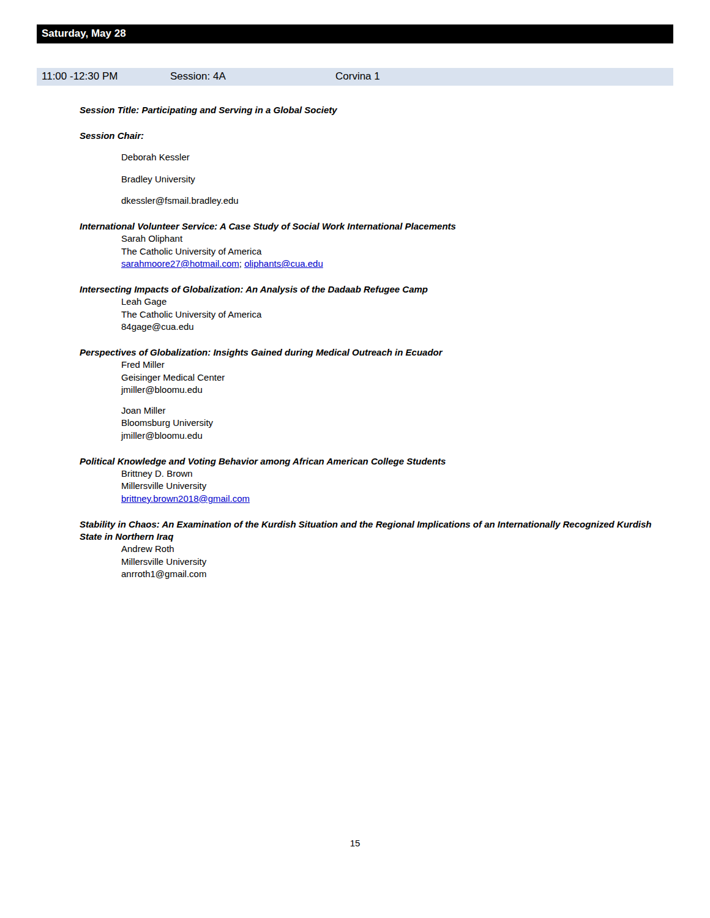Saturday, May 28
11:00 -12:30 PM Session: 4A Corvina 1
Session Title: Participating and Serving in a Global Society
Session Chair:
Deborah Kessler
Bradley University
dkessler@fsmail.bradley.edu
International Volunteer Service: A Case Study of Social Work International Placements
Sarah Oliphant
The Catholic University of America
sarahmoore27@hotmail.com; oliphants@cua.edu
Intersecting Impacts of Globalization: An Analysis of the Dadaab Refugee Camp
Leah Gage
The Catholic University of America
84gage@cua.edu
Perspectives of Globalization: Insights Gained during Medical Outreach in Ecuador
Fred Miller
Geisinger Medical Center
jmiller@bloomu.edu
Joan Miller
Bloomsburg University
jmiller@bloomu.edu
Political Knowledge and Voting Behavior among African American College Students
Brittney D. Brown
Millersville University
brittney.brown2018@gmail.com
Stability in Chaos: An Examination of the Kurdish Situation and the Regional Implications of an Internationally Recognized Kurdish State in Northern Iraq
Andrew Roth
Millersville University
anrroth1@gmail.com
15